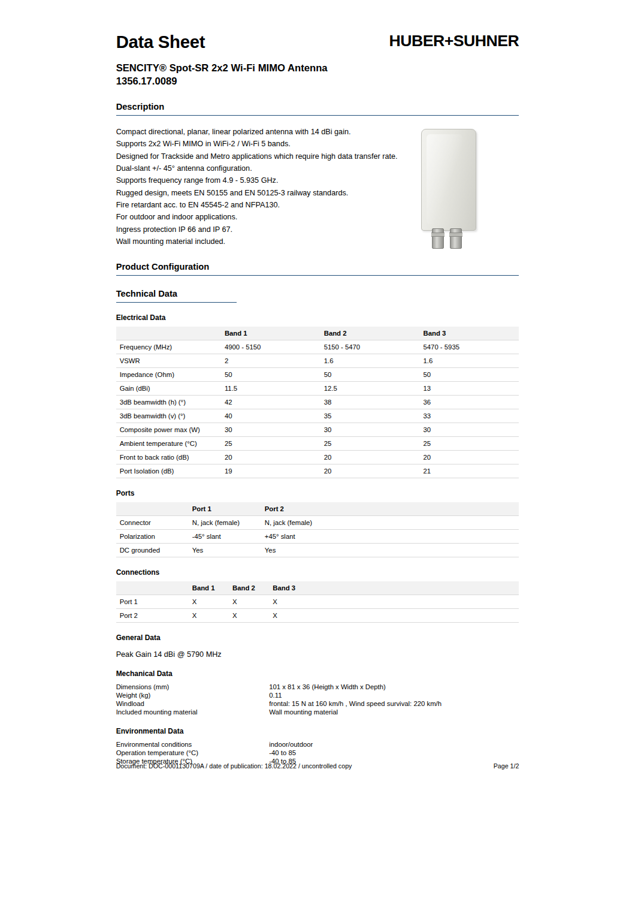Data Sheet
HUBER+SUHNER
SENCITY® Spot-SR 2x2 Wi-Fi MIMO Antenna
1356.17.0089
Description
Compact directional, planar, linear polarized antenna with 14 dBi gain.
Supports 2x2 Wi-Fi MIMO in WiFi-2 / Wi-Fi 5 bands.
Designed for Trackside and Metro applications which require high data transfer rate.
Dual-slant +/- 45° antenna configuration.
Supports frequency range from 4.9 - 5.935 GHz.
Rugged design, meets EN 50155 and EN 50125-3 railway standards.
Fire retardant acc. to EN 45545-2 and NFPA130.
For outdoor and indoor applications.
Ingress protection IP 66 and IP 67.
Wall mounting material included.
Product Configuration
Technical Data
Electrical Data
| | Band 1 | Band 2 | Band 3 |
| --- | --- | --- | --- |
| Frequency (MHz) | 4900 - 5150 | 5150 - 5470 | 5470 - 5935 |
| VSWR | 2 | 1.6 | 1.6 |
| Impedance (Ohm) | 50 | 50 | 50 |
| Gain (dBi) | 11.5 | 12.5 | 13 |
| 3dB beamwidth (h) (°) | 42 | 38 | 36 |
| 3dB beamwidth (v) (°) | 40 | 35 | 33 |
| Composite power max (W) | 30 | 30 | 30 |
| Ambient temperature (°C) | 25 | 25 | 25 |
| Front to back ratio (dB) | 20 | 20 | 20 |
| Port Isolation (dB) | 19 | 20 | 21 |
Ports
| | Port 1 | Port 2 | |
| --- | --- | --- | --- |
| Connector | N, jack (female) | N, jack (female) | |
| Polarization | -45° slant | +45° slant | |
| DC grounded | Yes | Yes | |
Connections
| | Band 1 | Band 2 | Band 3 | |
| --- | --- | --- | --- | --- |
| Port 1 | X | X | X | |
| Port 2 | X | X | X | |
General Data
Peak Gain 14 dBi @ 5790 MHz
Mechanical Data
Dimensions (mm)
101 x 81 x 36 (Heigth x Width x Depth)
Weight (kg)
0.11
Windload
frontal: 15 N at 160 km/h , Wind speed survival: 220 km/h
Included mounting material
Wall mounting material
Environmental Data
Environmental conditions
indoor/outdoor
Operation temperature (°C)
-40 to 85
Storage temperature (°C)
-40 to 85
Document: DOC-0001130709A / date of publication: 18.02.2022 / uncontrolled copy
Page 1/2